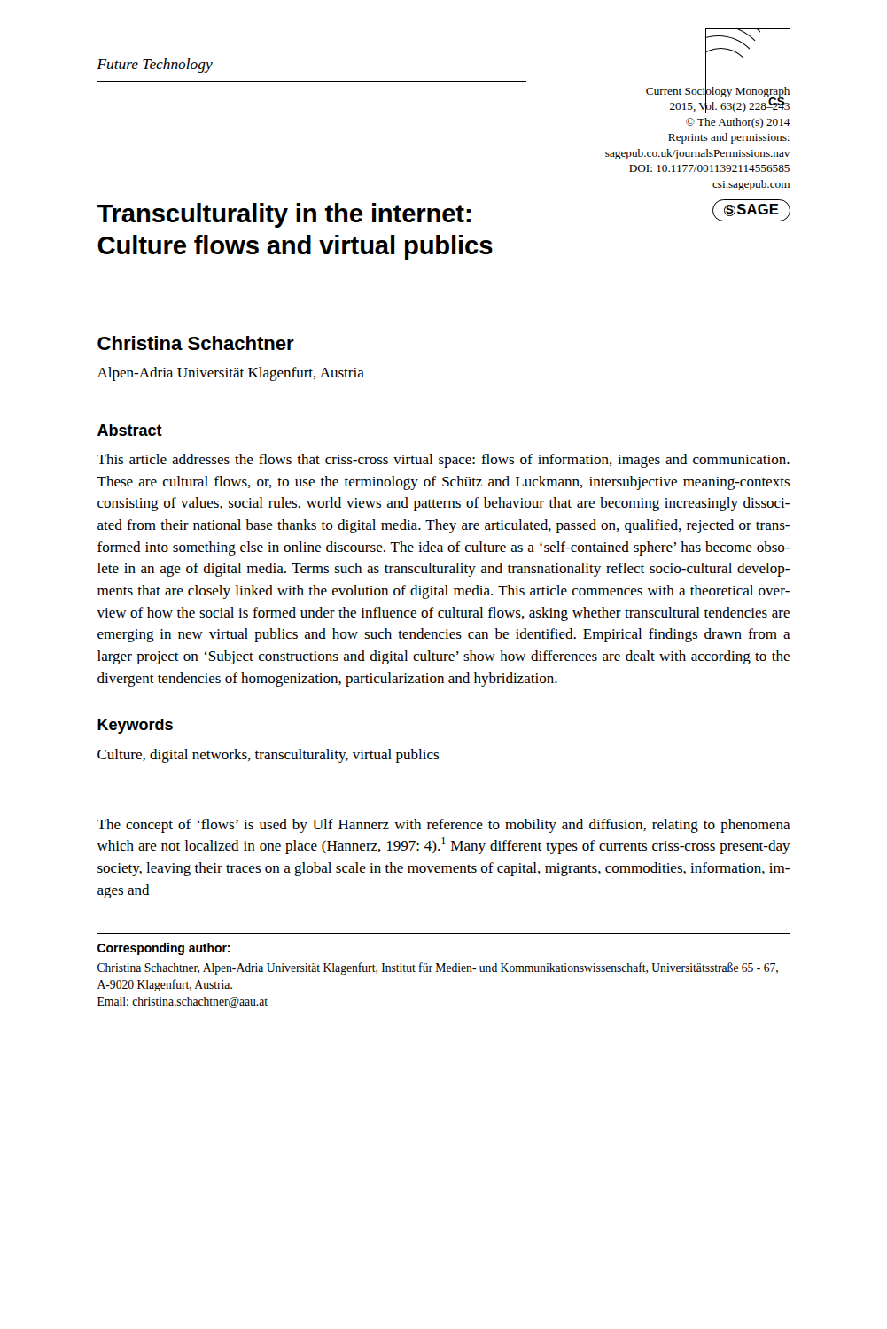Future Technology
CS
Current Sociology Monograph
2015, Vol. 63(2) 228–243
© The Author(s) 2014
Reprints and permissions:
sagepub.co.uk/journalsPermissions.nav
DOI: 10.1177/0011392114556585
csi.sagepub.com
SSAGE
Transculturality in the internet: Culture flows and virtual publics
Christina Schachtner
Alpen-Adria Universität Klagenfurt, Austria
Abstract
This article addresses the flows that criss-cross virtual space: flows of information, images and communication. These are cultural flows, or, to use the terminology of Schütz and Luckmann, intersubjective meaning-contexts consisting of values, social rules, world views and patterns of behaviour that are becoming increasingly dissociated from their national base thanks to digital media. They are articulated, passed on, qualified, rejected or transformed into something else in online discourse. The idea of culture as a ‘self-contained sphere’ has become obsolete in an age of digital media. Terms such as transculturality and transnationality reflect socio-cultural developments that are closely linked with the evolution of digital media. This article commences with a theoretical overview of how the social is formed under the influence of cultural flows, asking whether transcultural tendencies are emerging in new virtual publics and how such tendencies can be identified. Empirical findings drawn from a larger project on ‘Subject constructions and digital culture’ show how differences are dealt with according to the divergent tendencies of homogenization, particularization and hybridization.
Keywords
Culture, digital networks, transculturality, virtual publics
The concept of ‘flows’ is used by Ulf Hannerz with reference to mobility and diffusion, relating to phenomena which are not localized in one place (Hannerz, 1997: 4).1 Many different types of currents criss-cross present-day society, leaving their traces on a global scale in the movements of capital, migrants, commodities, information, images and
Corresponding author:
Christina Schachtner, Alpen-Adria Universität Klagenfurt, Institut für Medien- und Kommunikationswissenschaft, Universitätsstraße 65 - 67, A-9020 Klagenfurt, Austria.
Email: christina.schachtner@aau.at